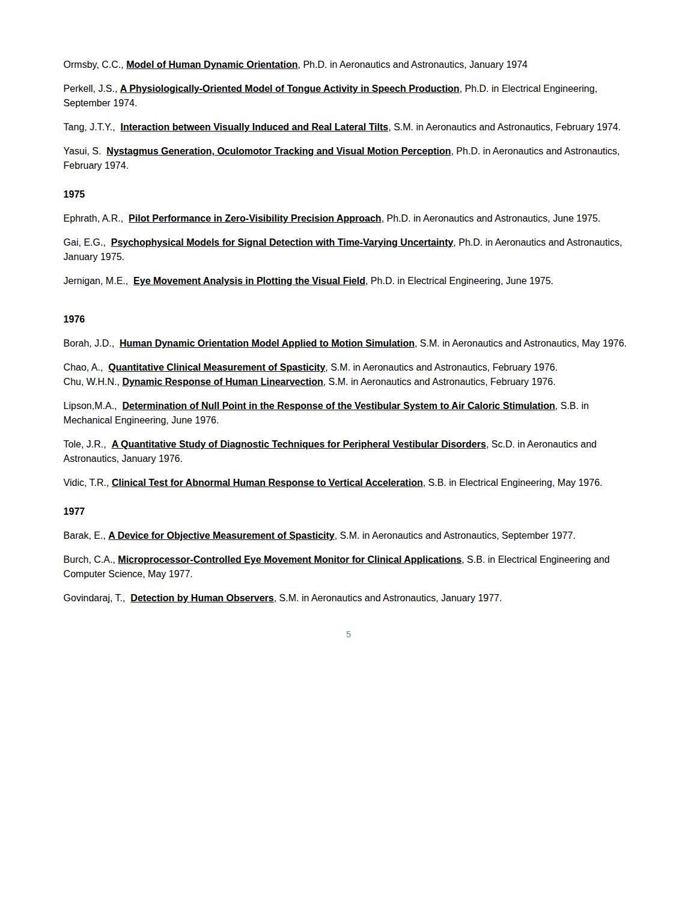Ormsby, C.C., Model of Human Dynamic Orientation, Ph.D. in Aeronautics and Astronautics, January 1974
Perkell, J.S., A Physiologically-Oriented Model of Tongue Activity in Speech Production, Ph.D. in Electrical Engineering, September 1974.
Tang, J.T.Y., Interaction between Visually Induced and Real Lateral Tilts, S.M. in Aeronautics and Astronautics, February 1974.
Yasui, S. Nystagmus Generation, Oculomotor Tracking and Visual Motion Perception, Ph.D. in Aeronautics and Astronautics, February 1974.
1975
Ephrath, A.R., Pilot Performance in Zero-Visibility Precision Approach, Ph.D. in Aeronautics and Astronautics, June 1975.
Gai, E.G., Psychophysical Models for Signal Detection with Time-Varying Uncertainty, Ph.D. in Aeronautics and Astronautics, January 1975.
Jernigan, M.E., Eye Movement Analysis in Plotting the Visual Field, Ph.D. in Electrical Engineering, June 1975.
1976
Borah, J.D., Human Dynamic Orientation Model Applied to Motion Simulation, S.M. in Aeronautics and Astronautics, May 1976.
Chao, A., Quantitative Clinical Measurement of Spasticity, S.M. in Aeronautics and Astronautics, February 1976.
Chu, W.H.N., Dynamic Response of Human Linearvection, S.M. in Aeronautics and Astronautics, February 1976.
Lipson,M.A., Determination of Null Point in the Response of the Vestibular System to Air Caloric Stimulation, S.B. in Mechanical Engineering, June 1976.
Tole, J.R., A Quantitative Study of Diagnostic Techniques for Peripheral Vestibular Disorders, Sc.D. in Aeronautics and Astronautics, January 1976.
Vidic, T.R., Clinical Test for Abnormal Human Response to Vertical Acceleration, S.B. in Electrical Engineering, May 1976.
1977
Barak, E., A Device for Objective Measurement of Spasticity, S.M. in Aeronautics and Astronautics, September 1977.
Burch, C.A., Microprocessor-Controlled Eye Movement Monitor for Clinical Applications, S.B. in Electrical Engineering and Computer Science, May 1977.
Govindaraj, T., Detection by Human Observers, S.M. in Aeronautics and Astronautics, January 1977.
5